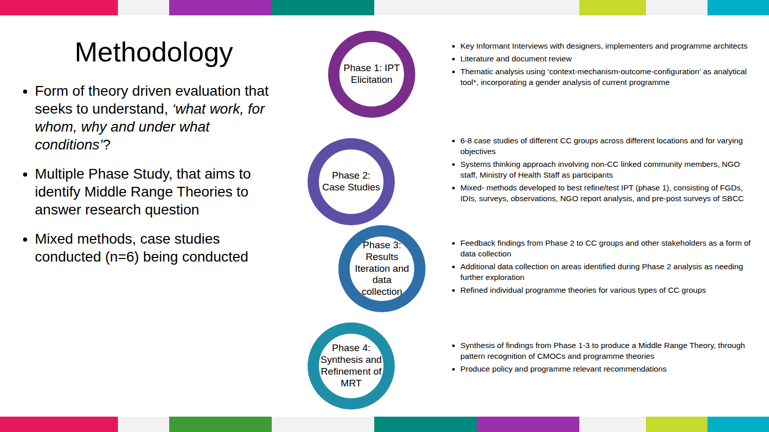Methodology
Form of theory driven evaluation that seeks to understand, ‘what work, for whom, why and under what conditions’?
Multiple Phase Study, that aims to identify Middle Range Theories to answer research question
Mixed methods, case studies conducted (n=6) being conducted
Phase 1: IPT Elicitation
Phase 2: Case Studies
Phase 3: Results Iteration and data collection
Phase 4: Synthesis and Refinement of MRT
Key Informant Interviews with designers, implementers and programme architects
Literature and document review
Thematic analysis using ‘context-mechanism-outcome-configuration’ as analytical tool*, incorporating a gender analysis of current programme
6-8 case studies of different CC groups across different locations and for varying objectives
Systems thinking approach involving non-CC linked community members, NGO staff, Ministry of Health Staff as participants
Mixed- methods developed to best refine/test IPT (phase 1), consisting of FGDs, IDIs, surveys, observations, NGO report analysis, and pre-post surveys of SBCC
Feedback findings from Phase 2 to CC groups and other stakeholders as a form of data collection
Additional data collection on areas identified during Phase 2 analysis as needing further exploration
Refined individual programme theories for various types of CC groups
Synthesis of findings from Phase 1-3 to produce a Middle Range Theory, through pattern recognition of CMOCs and programme theories
Produce policy and programme relevant recommendations